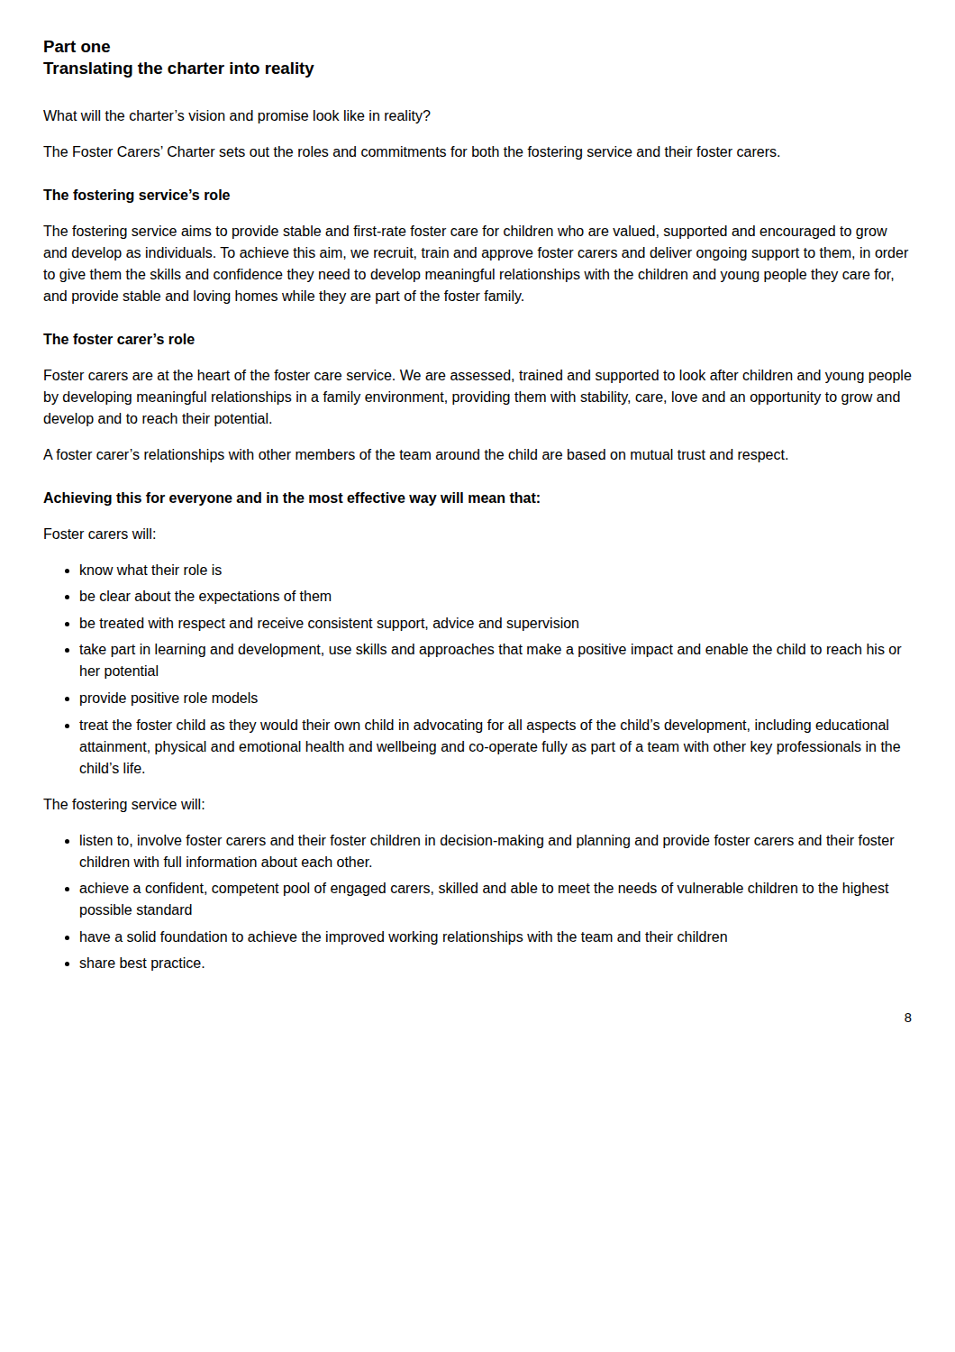Part one
Translating the charter into reality
What will the charter’s vision and promise look like in reality?
The Foster Carers’ Charter sets out the roles and commitments for both the fostering service and their foster carers.
The fostering service’s role
The fostering service aims to provide stable and first-rate foster care for children who are valued, supported and encouraged to grow and develop as individuals. To achieve this aim, we recruit, train and approve foster carers and deliver ongoing support to them, in order to give them the skills and confidence they need to develop meaningful relationships with the children and young people they care for, and provide stable and loving homes while they are part of the foster family.
The foster carer’s role
Foster carers are at the heart of the foster care service. We are assessed, trained and supported to look after children and young people by developing meaningful relationships in a family environment, providing them with stability, care, love and an opportunity to grow and develop and to reach their potential.
A foster carer’s relationships with other members of the team around the child are based on mutual trust and respect.
Achieving this for everyone and in the most effective way will mean that:
Foster carers will:
know what their role is
be clear about the expectations of them
be treated with respect and receive consistent support, advice and supervision
take part in learning and development, use skills and approaches that make a positive impact and enable the child to reach his or her potential
provide positive role models
treat the foster child as they would their own child in advocating for all aspects of the child’s development, including educational attainment, physical and emotional health and wellbeing and co-operate fully as part of a team with other key professionals in the child’s life.
The fostering service will:
listen to, involve foster carers and their foster children in decision-making and planning and provide foster carers and their foster children with full information about each other.
achieve a confident, competent pool of engaged carers, skilled and able to meet the needs of vulnerable children to the highest possible standard
have a solid foundation to achieve the improved working relationships with the team and their children
share best practice.
8